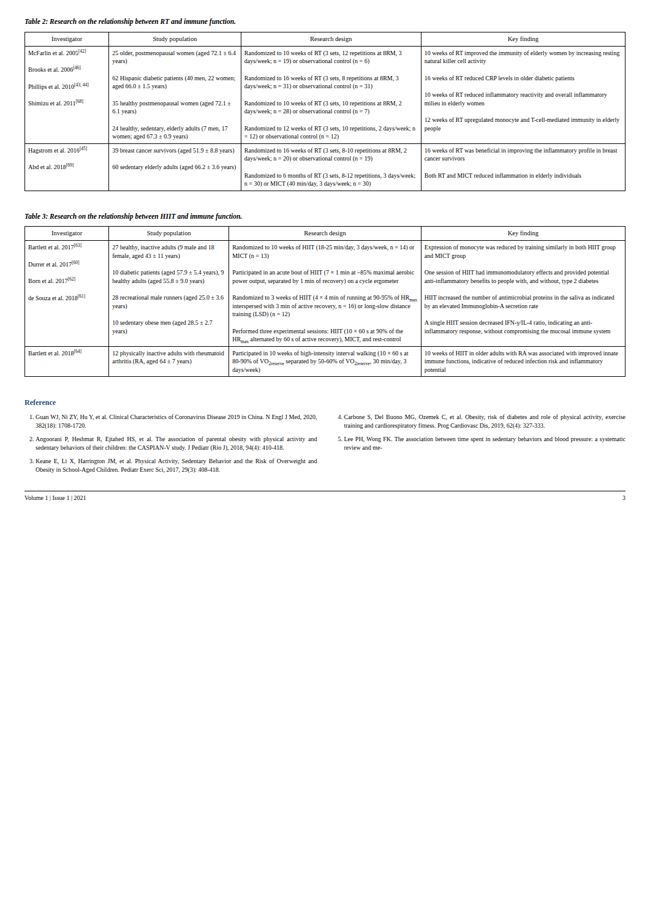Table 2: Research on the relationship between RT and immune function.
| Investigator | Study population | Research design | Key finding |
| --- | --- | --- | --- |
| McFarlin et al. 2005 [42] Brooks et al. 2006 [46] Phillips et al. 2010 [43, 44] Shimizu et al. 2011 [68] | 25 older, postmenopausal women (aged 72.1 ± 6.4 years) 62 Hispanic diabetic patients (40 men, 22 women; aged 66.0 ± 1.5 years) 35 healthy postmenopausal women (aged 72.1 ± 6.1 years) 24 healthy, sedentary, elderly adults (7 men, 17 women; aged 67.3 ± 0.9 years) | Randomized to 10 weeks of RT (3 sets, 12 repetitions at 8RM, 3 days/week; n = 19) or observational control (n = 6) Randomized to 16 weeks of RT (3 sets, 8 repetitions at 8RM, 3 days/week; n = 31) or observational control (n = 31) Randomized to 10 weeks of RT (3 sets, 10 repetitions at 8RM, 2 days/week; n = 28) or observational control (n = 7) Randomized to 12 weeks of RT (3 sets, 10 repetitions, 2 days/week; n = 12) or observational control (n = 12) | 10 weeks of RT improved the immunity of elderly women by increasing resting natural killer cell activity 16 weeks of RT reduced CRP levels in older diabetic patients 10 weeks of RT reduced inflammatory reactivity and overall inflammatory milieu in elderly women 12 weeks of RT upregulated monocyte and T-cell-mediated immunity in elderly people |
| Hagstrom et al. 2016 [45] Abd et al. 2018 [69] | 39 breast cancer survivors (aged 51.9 ± 8.8 years) 60 sedentary elderly adults (aged 66.2 ± 3.6 years) | Randomized to 16 weeks of RT (3 sets, 8-10 repetitions at 8RM, 2 days/week; n = 20) or observational control (n = 19) Randomized to 6 months of RT (3 sets, 8-12 repetitions, 3 days/week; n = 30) or MICT (40 min/day, 3 days/week; n = 30) | 16 weeks of RT was beneficial in improving the inflammatory profile in breast cancer survivors Both RT and MICT reduced inflammation in elderly individuals |
Table 3: Research on the relationship between HIIT and immune function.
| Investigator | Study population | Research design | Key finding |
| --- | --- | --- | --- |
| Bartlett et al. 2017 [63] Durrer et al. 2017 [60] Born et al. 2017 [62] de Souza et al. 2018 [61] | 27 healthy, inactive adults (9 male and 18 female, aged 43 ± 11 years) 10 diabetic patients (aged 57.9 ± 5.4 years), 9 healthy adults (aged 55.8 ± 9.0 years) 28 recreational male runners (aged 25.0 ± 3.6 years) 10 sedentary obese men (aged 28.5 ± 2.7 years) | Randomized to 10 weeks of HIIT (18-25 min/day, 3 days/week, n = 14) or MICT (n = 13) Participated in an acute bout of HIIT (7 × 1 min at ~85% maximal aerobic power output, separated by 1 min of recovery) on a cycle ergometer Randomized to 3 weeks of HIIT (4 × 4 min of running at 90-95% of HR max interspersed with 3 min of active recovery, n = 16) or long-slow distance training (LSD) (n = 12) Performed three experimental sessions: HIIT (10 × 60 s at 90% of the HR max alternated by 60 s of active recovery), MICT, and rest-control | Expression of monocyte was reduced by training similarly in both HIIT group and MICT group One session of HIIT had immunomodulatory effects and provided potential anti-inflammatory benefits to people with, and without, type 2 diabetes HIIT increased the number of antimicrobial proteins in the saliva as indicated by an elevated Immunoglobin-A secretion rate A single HIIT session decreased IFN-γ/IL-4 ratio, indicating an anti-inflammatory response, without compromising the mucosal immune system |
| Bartlett et al. 2018 [64] | 12 physically inactive adults with rheumatoid arthritis (RA, aged 64 ± 7 years) | Participated in 10 weeks of high-intensity interval walking (10 × 60 s at 80-90% of VO 2reserve separated by 50-60% of VO 2reserve , 30 min/day, 3 days/week) | 10 weeks of HIIT in older adults with RA was associated with improved innate immune functions, indicative of reduced infection risk and inflammatory potential |
Reference
Guan WJ, Ni ZY, Hu Y, et al. Clinical Characteristics of Coronavirus Disease 2019 in China. N Engl J Med, 2020, 382(18): 1708-1720.
Angoorani P, Heshmat R, Ejtahed HS, et al. The association of parental obesity with physical activity and sedentary behaviors of their children: the CASPIAN-V study. J Pediatr (Rio J), 2018, 94(4): 410-418.
Keane E, Li X, Harrington JM, et al. Physical Activity, Sedentary Behavior and the Risk of Overweight and Obesity in School-Aged Children. Pediatr Exerc Sci, 2017, 29(3): 408-418.
Carbone S, Del Buono MG, Ozemek C, et al. Obesity, risk of diabetes and role of physical activity, exercise training and cardiorespiratory fitness. Prog Cardiovasc Dis, 2019, 62(4): 327-333.
Lee PH, Wong FK. The association between time spent in sedentary behaviors and blood pressure: a systematic review and me-
Volume 1 | Issue 1 | 2021
3